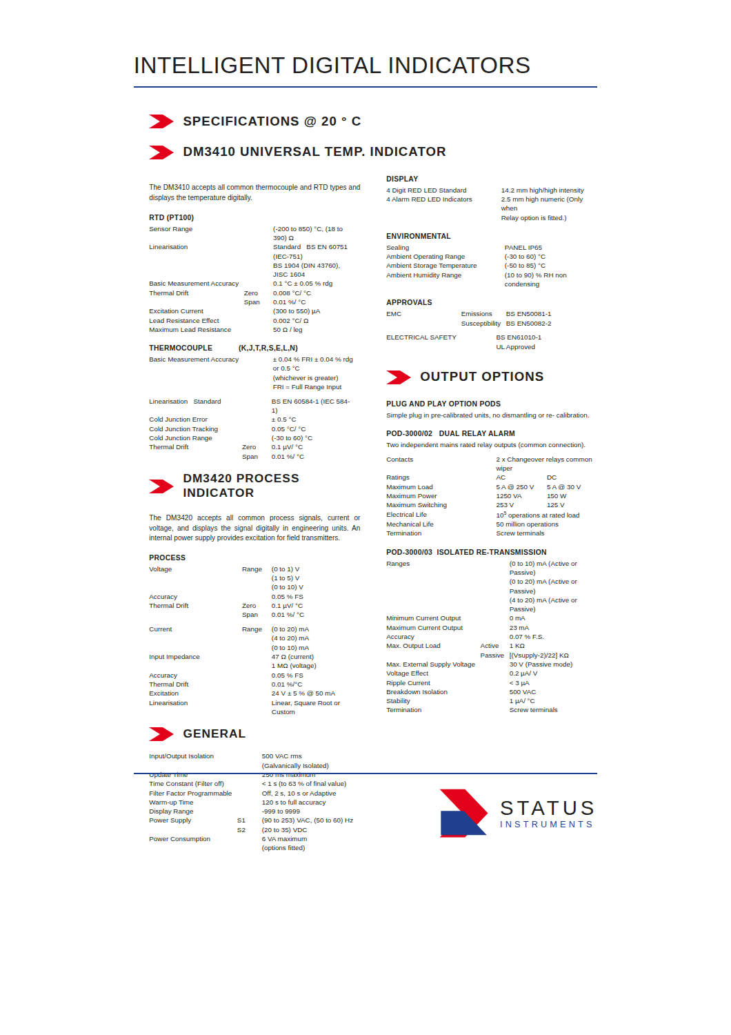INTELLIGENT DIGITAL INDICATORS
SPECIFICATIONS @ 20 ° C
DM3410 UNIVERSAL TEMP. INDICATOR
The DM3410 accepts all common thermocouple and RTD types and displays the temperature digitally.
RTD (Pt100)
| Sensor Range | | (-200 to 850) °C, (18 to 390) Ω |
| Linearisation | | Standard BS EN 60751 (IEC-751) |
| | | BS 1904 (DIN 43760), JISC 1604 |
| Basic Measurement Accuracy | | 0.1 °C ± 0.05 % rdg |
| Thermal Drift | Zero | 0.008 °C/ °C |
| | Span | 0.01 %/ °C |
| Excitation Current | | (300 to 550) µA |
| Lead Resistance Effect | | 0.002 °C/ Ω |
| Maximum Lead Resistance | | 50 Ω / leg |
THERMOCOUPLE(K,J,T,R,S,E,L,N)
| Basic Measurement Accuracy | | ± 0.04 % FRI ± 0.04 % rdg or 0.5 °C |
| | | (whichever is greater) |
| | | FRI = Full Range Input |
| Linearisation Standard | | BS EN 60584-1 (IEC 584-1) |
| Cold Junction Error | | ± 0.5 °C |
| Cold Junction Tracking | | 0.05 °C/ °C |
| Cold Junction Range | | (-30 to 60) °C |
| Thermal Drift | Zero | 0.1 µV/ °C |
| | Span | 0.01 %/ °C |
DM3420 PROCESS INDICATOR
The DM3420 accepts all common process signals, current or voltage, and displays the signal digitally in engineering units. An internal power supply provides excitation for field transmitters.
PROCESS
| Voltage | Range | (0 to 1) V |
| | | (1 to 5) V |
| | | (0 to 10) V |
| Accuracy | | 0.05 % FS |
| Thermal Drift | Zero | 0.1 µV/ °C |
| | Span | 0.01 %/ °C |
| Current | Range | (0 to 20) mA |
| | | (4 to 20) mA |
| | | (0 to 10) mA |
| Input Impedance | | 47 Ω (current) |
| | | 1 MΩ (voltage) |
| Accuracy | | 0.05 % FS |
| Thermal Drift | | 0.01 %/°C |
| Excitation | | 24 V ± 5 % @ 50 mA |
| Linearisation | | Linear, Square Root or Custom |
GENERAL
| Input/Output Isolation | | 500 VAC rms |
| | | (Galvanically Isolated) |
| Update Time | | 250 ms maximum |
| Time Constant (Filter off) | | < 1 s (to 63 % of final value) |
| Filter Factor Programmable | | Off, 2 s, 10 s or Adaptive |
| Warm-up Time | | 120 s to full accuracy |
| Display Range | | -999 to 9999 |
| Power Supply | S1 | (90 to 253) VAC, (50 to 60) Hz |
| | S2 | (20 to 35) VDC |
| Power Consumption | | 6 VA maximum |
| | | (options fitted) |
DISPLAY
| 4 Digit RED LED Standard | | 14.2 mm high/high intensity |
| 4 Alarm RED LED Indicators | | 2.5 mm high numeric (Only when |
| | | Relay option is fitted.) |
ENVIRONMENTAL
| Sealing | | PANEL IP65 |
| Ambient Operating Range | | (-30 to 60) °C |
| Ambient Storage Temperature | | (-50 to 85) °C |
| Ambient Humidity Range | | (10 to 90) % RH non condensing |
APPROVALS
| EMC | Emissions | BS EN50081-1 |
| | Susceptibility | BS EN50082-2 |
| ELECTRICAL SAFETY | | BS EN61010-1 |
| | | UL Approved |
OUTPUT OPTIONS
PLUG AND PLAY OPTION PODS
Simple plug in pre-calibrated units, no dismantling or re- calibration.
POD-3000/02 DUAL RELAY ALARM
Two independent mains rated relay outputs (common connection).
| Contacts | | 2 x Changeover relays common wiper |
| Ratings | | AC | DC |
| Maximum Load | | 5 A @ 250 V | 5 A @ 30 V |
| Maximum Power | | 1250 VA | 150 W |
| Maximum Switching | | 253 V | 125 V |
| Electrical Life | | 10 5 operations at rated load |
| Mechanical Life | | 50 million operations |
| Termination | | Screw terminals |
POD-3000/03 ISOLATED RE-TRANSMISSION
| Ranges | | (0 to 10) mA (Active or Passive) |
| | | (0 to 20) mA (Active or Passive) |
| | | (4 to 20) mA (Active or Passive) |
| Minimum Current Output | | 0 mA |
| Maximum Current Output | | 23 mA |
| Accuracy | | 0.07 % F.S. |
| Max. Output Load | Active | 1 KΩ |
| | Passive | [(Vsupply-2)/22] KΩ |
| Max. External Supply Voltage | | 30 V (Passive mode) |
| Voltage Effect | | 0.2 µA/ V |
| Ripple Current | | < 3 µA |
| Breakdown Isolation | | 500 VAC |
| Stability | | 1 µA/ °C |
| Termination | | Screw terminals |
STATUS
INSTRUMENTS